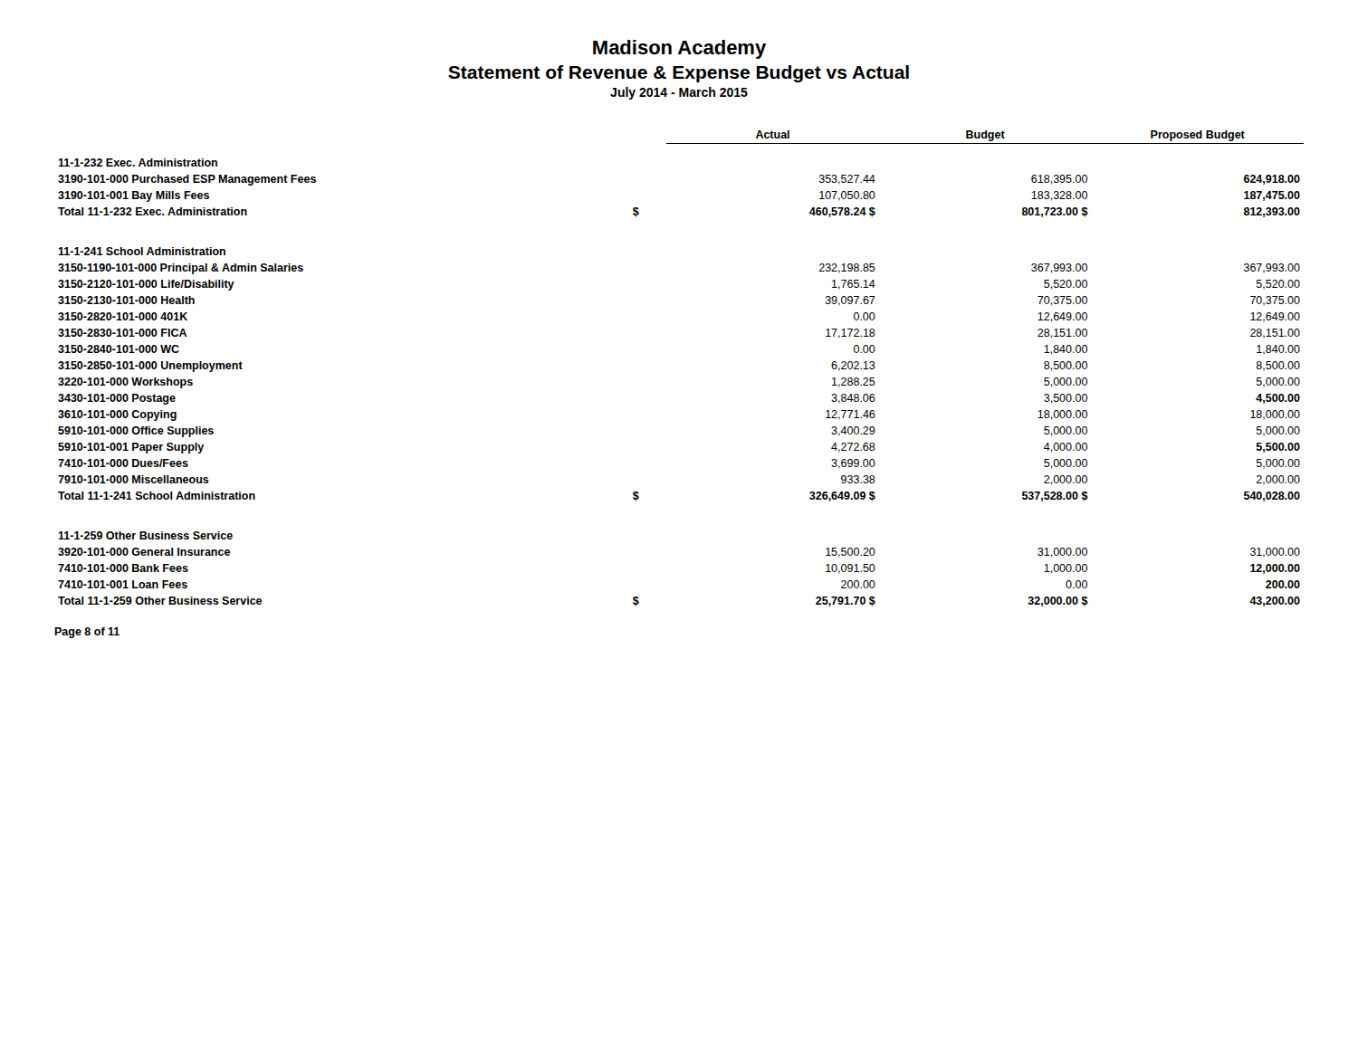Madison Academy
Statement of Revenue & Expense Budget vs Actual
July 2014 - March 2015
| | | Actual | Budget | Proposed Budget |
| --- | --- | --- | --- | --- |
| 11-1-232 Exec. Administration |
| 3190-101-000 Purchased ESP Management Fees | | 353,527.44 | 618,395.00 | 624,918.00 |
| 3190-101-001 Bay Mills Fees | | 107,050.80 | 183,328.00 | 187,475.00 |
| Total 11-1-232 Exec. Administration | $ | 460,578.24 $ | 801,723.00 $ | 812,393.00 |
| 11-1-241 School Administration |
| 3150-1190-101-000 Principal & Admin Salaries | | 232,198.85 | 367,993.00 | 367,993.00 |
| 3150-2120-101-000 Life/Disability | | 1,765.14 | 5,520.00 | 5,520.00 |
| 3150-2130-101-000 Health | | 39,097.67 | 70,375.00 | 70,375.00 |
| 3150-2820-101-000 401K | | 0.00 | 12,649.00 | 12,649.00 |
| 3150-2830-101-000 FICA | | 17,172.18 | 28,151.00 | 28,151.00 |
| 3150-2840-101-000 WC | | 0.00 | 1,840.00 | 1,840.00 |
| 3150-2850-101-000 Unemployment | | 6,202.13 | 8,500.00 | 8,500.00 |
| 3220-101-000 Workshops | | 1,288.25 | 5,000.00 | 5,000.00 |
| 3430-101-000 Postage | | 3,848.06 | 3,500.00 | 4,500.00 |
| 3610-101-000 Copying | | 12,771.46 | 18,000.00 | 18,000.00 |
| 5910-101-000 Office Supplies | | 3,400.29 | 5,000.00 | 5,000.00 |
| 5910-101-001 Paper Supply | | 4,272.68 | 4,000.00 | 5,500.00 |
| 7410-101-000 Dues/Fees | | 3,699.00 | 5,000.00 | 5,000.00 |
| 7910-101-000 Miscellaneous | | 933.38 | 2,000.00 | 2,000.00 |
| Total 11-1-241 School Administration | $ | 326,649.09 $ | 537,528.00 $ | 540,028.00 |
| 11-1-259 Other Business Service |
| 3920-101-000 General Insurance | | 15,500.20 | 31,000.00 | 31,000.00 |
| 7410-101-000 Bank Fees | | 10,091.50 | 1,000.00 | 12,000.00 |
| 7410-101-001 Loan Fees | | 200.00 | 0.00 | 200.00 |
| Total 11-1-259 Other Business Service | $ | 25,791.70 $ | 32,000.00 $ | 43,200.00 |
Page 8 of 11